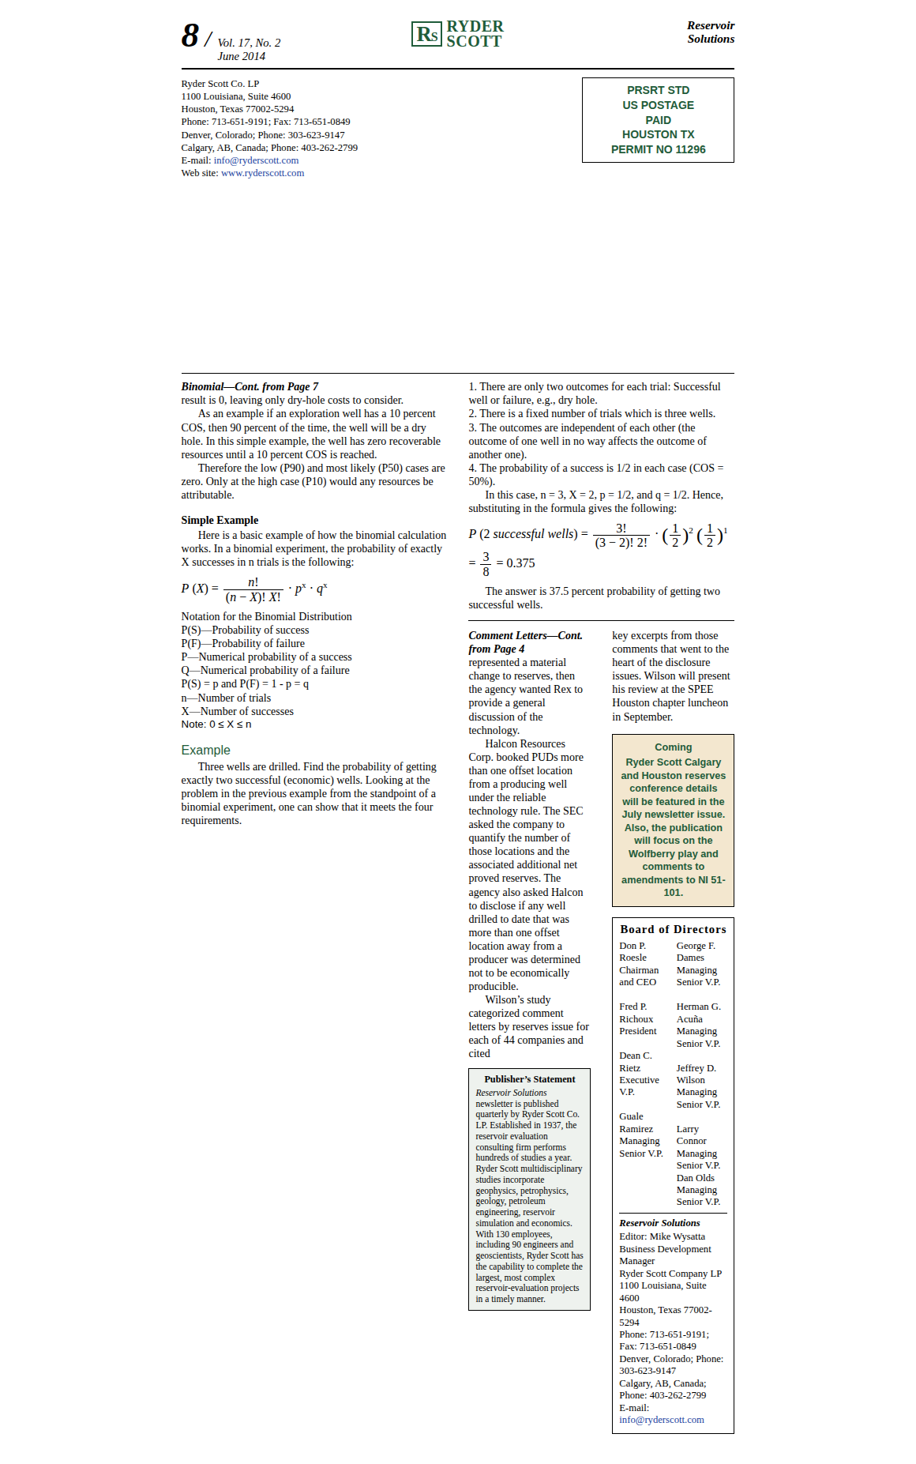8/ Vol. 17, No. 2
June 2014
RS RYDER
SCOTT
Reservoir
Solutions
Ryder Scott Co. LP
1100 Louisiana, Suite 4600
Houston, Texas 77002-5294
Phone: 713-651-9191; Fax: 713-651-0849
Denver, Colorado; Phone: 303-623-9147
Calgary, AB, Canada; Phone: 403-262-2799
E-mail: info@ryderscott.com
Web site: www.ryderscott.com
PRSRT STD
US POSTAGE
PAID
HOUSTON TX
PERMIT NO 11296
Binomial—Cont. from Page 7
result is 0, leaving only dry-hole costs to consider.
As an example if an exploration well has a 10 percent COS, then 90 percent of the time, the well will be a dry hole. In this simple example, the well has zero recoverable resources until a 10 percent COS is reached.
Therefore the low (P90) and most likely (P50) cases are zero. Only at the high case (P10) would any resources be attributable.
Simple Example
Here is a basic example of how the binomial calculation works. In a binomial experiment, the probability of exactly X successes in n trials is the following:
P (X) = n! (n − X)! X! · px · qx
Notation for the Binomial Distribution
P(S)—Probability of success
P(F)—Probability of failure
P—Numerical probability of a success
Q—Numerical probability of a failure
P(S) = p and P(F) = 1 - p = q
n—Number of trials
X—Number of successes
Note: 0 ≤ X ≤ n
Example
Three wells are drilled. Find the probability of getting exactly two successful (economic) wells. Looking at the problem in the previous example from the standpoint of a binomial experiment, one can show that it meets the four requirements.
1. There are only two outcomes for each trial: Successful well or failure, e.g., dry hole.
2. There is a fixed number of trials which is three wells.
3. The outcomes are independent of each other (the outcome of one well in no way affects the outcome of another one).
4. The probability of a success is 1/2 in each case (COS = 50%).
In this case, n = 3, X = 2, p = 1/2, and q = 1/2. Hence, substituting in the formula gives the following:
P (2 successful wells) = 3! (3 − 2)! 2! · (12)2 (12)1 = 38 = 0.375
The answer is 37.5 percent probability of getting two successful wells.
Comment Letters—Cont. from Page 4
represented a material change to reserves, then the agency wanted Rex to provide a general discussion of the technology.
Halcon Resources Corp. booked PUDs more than one offset location from a producing well under the reliable technology rule. The SEC asked the company to quantify the number of those locations and the associated additional net proved reserves. The agency also asked Halcon to disclose if any well drilled to date that was more than one offset location away from a producer was determined not to be economically producible.
Wilson’s study categorized comment letters by reserves issue for each of 44 companies and cited
Publisher’s Statement
Reservoir Solutions newsletter is published quarterly by Ryder Scott Co. LP. Established in 1937, the reservoir evaluation consulting firm performs hundreds of studies a year. Ryder Scott multidisciplinary studies incorporate geophysics, petrophysics, geology, petroleum engineering, reservoir simulation and economics. With 130 employees, including 90 engineers and geoscientists, Ryder Scott has the capability to complete the largest, most complex reservoir-evaluation projects in a timely manner.
key excerpts from those comments that went to the heart of the disclosure issues. Wilson will present his review at the SPEE Houston chapter luncheon in September.
Coming Ryder Scott Calgary and Houston reserves conference details will be featured in the July newsletter issue. Also, the publication will focus on the Wolfberry play and comments to amendments to NI 51-101.
Board of Directors
Don P. Roesle
Chairman and CEO
Fred P. Richoux
President
Dean C. Rietz
Executive V.P.
Guale Ramirez
Managing Senior V.P.
George F. Dames
Managing Senior V.P.
Herman G. Acuña
Managing Senior V.P.
Jeffrey D. Wilson
Managing Senior V.P.
Larry Connor
Managing Senior V.P.
Dan Olds
Managing Senior V.P.
Reservoir Solutions
Editor: Mike Wysatta
Business Development Manager
Ryder Scott Company LP
1100 Louisiana, Suite 4600
Houston, Texas 77002-5294
Phone: 713-651-9191; Fax: 713-651-0849
Denver, Colorado; Phone: 303-623-9147
Calgary, AB, Canada; Phone: 403-262-2799
E-mail: info@ryderscott.com